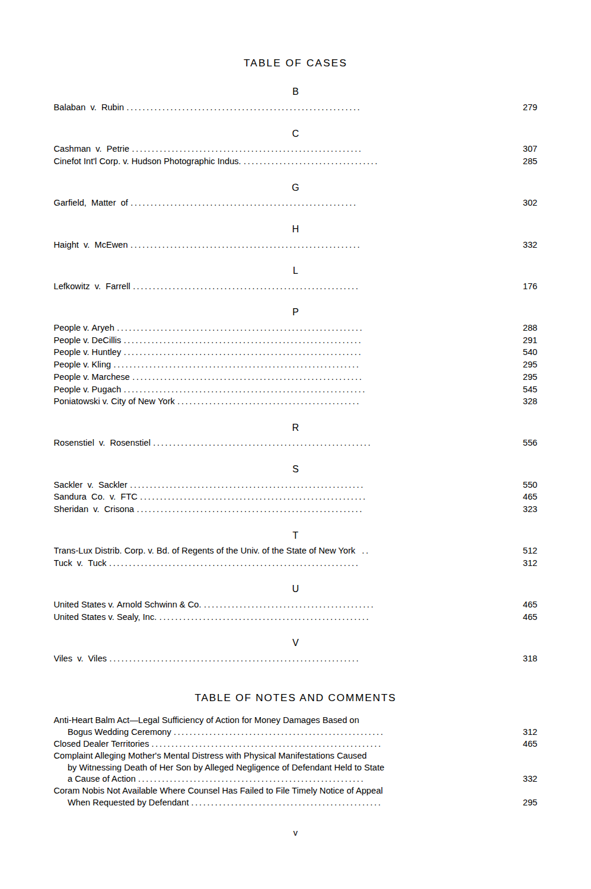TABLE OF CASES
B
| Balaban v. Rubin ........................................................... | 279 |
C
| Cashman v. Petrie .......................................................... | 307 |
| Cinefot Int'l Corp. v. Hudson Photographic Indus. .................................. | 285 |
G
| Garfield, Matter of ......................................................... | 302 |
H
| Haight v. McEwen .......................................................... | 332 |
L
| Lefkowitz v. Farrell ......................................................... | 176 |
P
| People v. Aryeh .............................................................. | 288 |
| People v. DeCillis ............................................................ | 291 |
| People v. Huntley ............................................................ | 540 |
| People v. Kling .............................................................. | 295 |
| People v. Marchese .......................................................... | 295 |
| People v. Pugach ............................................................. | 545 |
| Poniatowski v. City of New York .............................................. | 328 |
R
| Rosenstiel v. Rosenstiel ....................................................... | 556 |
S
| Sackler v. Sackler ........................................................... | 550 |
| Sandura Co. v. FTC ......................................................... | 465 |
| Sheridan v. Crisona ......................................................... | 323 |
T
| Trans-Lux Distrib. Corp. v. Bd. of Regents of the Univ. of the State of New York .. | 512 |
| Tuck v. Tuck ............................................................... | 312 |
U
| United States v. Arnold Schwinn & Co. ........................................... | 465 |
| United States v. Sealy, Inc. ..................................................... | 465 |
V
| Viles v. Viles ............................................................... | 318 |
TABLE OF NOTES AND COMMENTS
| Anti-Heart Balm Act—Legal Sufficiency of Action for Money Damages Based on | |
| Bogus Wedding Ceremony ..................................................... | 312 |
| Closed Dealer Territories .......................................................... | 465 |
| Complaint Alleging Mother's Mental Distress with Physical Manifestations Caused | |
| by Witnessing Death of Her Son by Alleged Negligence of Defendant Held to State | |
| a Cause of Action ......................................................... | 332 |
| Coram Nobis Not Available Where Counsel Has Failed to File Timely Notice of Appeal | |
| When Requested by Defendant ................................................ | 295 |
v